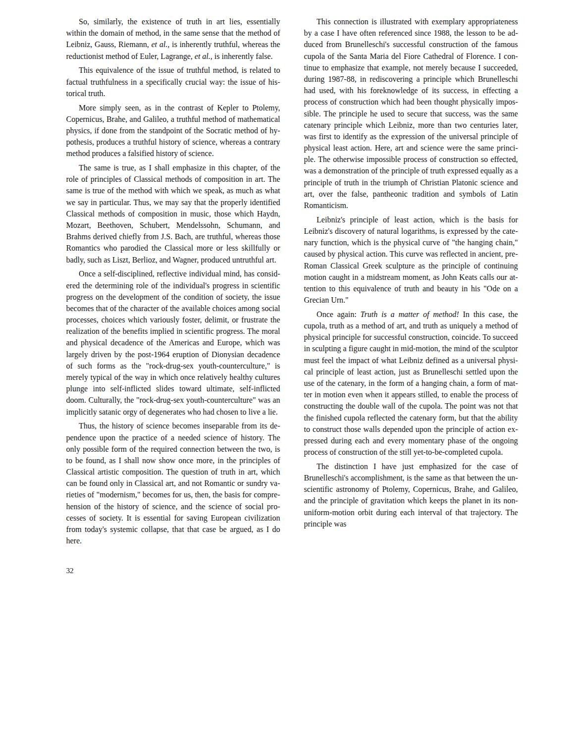So, similarly, the existence of truth in art lies, essentially within the domain of method, in the same sense that the method of Leibniz, Gauss, Riemann, et al., is inherently truthful, whereas the reductionist method of Euler, Lagrange, et al., is inherently false.
This equivalence of the issue of truthful method, is related to factual truthfulness in a specifically crucial way: the issue of historical truth.
More simply seen, as in the contrast of Kepler to Ptolemy, Copernicus, Brahe, and Galileo, a truthful method of mathematical physics, if done from the standpoint of the Socratic method of hypothesis, produces a truthful history of science, whereas a contrary method produces a falsified history of science.
The same is true, as I shall emphasize in this chapter, of the role of principles of Classical methods of composition in art. The same is true of the method with which we speak, as much as what we say in particular. Thus, we may say that the properly identified Classical methods of composition in music, those which Haydn, Mozart, Beethoven, Schubert, Mendelssohn, Schumann, and Brahms derived chiefly from J.S. Bach, are truthful, whereas those Romantics who parodied the Classical more or less skillfully or badly, such as Liszt, Berlioz, and Wagner, produced untruthful art.
Once a self-disciplined, reflective individual mind, has considered the determining role of the individual's progress in scientific progress on the development of the condition of society, the issue becomes that of the character of the available choices among social processes, choices which variously foster, delimit, or frustrate the realization of the benefits implied in scientific progress. The moral and physical decadence of the Americas and Europe, which was largely driven by the post-1964 eruption of Dionysian decadence of such forms as the "rock-drug-sex youth-counterculture," is merely typical of the way in which once relatively healthy cultures plunge into self-inflicted slides toward ultimate, self-inflicted doom. Culturally, the "rock-drug-sex youth-counterculture" was an implicitly satanic orgy of degenerates who had chosen to live a lie.
Thus, the history of science becomes inseparable from its dependence upon the practice of a needed science of history. The only possible form of the required connection between the two, is to be found, as I shall now show once more, in the principles of Classical artistic composition. The question of truth in art, which can be found only in Classical art, and not Romantic or sundry varieties of "modernism," becomes for us, then, the basis for comprehension of the history of science, and the science of social processes of society. It is essential for saving European civilization from today's systemic collapse, that that case be argued, as I do here.
This connection is illustrated with exemplary appropriateness by a case I have often referenced since 1988, the lesson to be adduced from Brunelleschi's successful construction of the famous cupola of the Santa Maria del Fiore Cathedral of Florence. I continue to emphasize that example, not merely because I succeeded, during 1987-88, in rediscovering a principle which Brunelleschi had used, with his foreknowledge of its success, in effecting a process of construction which had been thought physically impossible. The principle he used to secure that success, was the same catenary principle which Leibniz, more than two centuries later, was first to identify as the expression of the universal principle of physical least action. Here, art and science were the same principle. The otherwise impossible process of construction so effected, was a demonstration of the principle of truth expressed equally as a principle of truth in the triumph of Christian Platonic science and art, over the false, pantheonic tradition and symbols of Latin Romanticism.
Leibniz's principle of least action, which is the basis for Leibniz's discovery of natural logarithms, is expressed by the catenary function, which is the physical curve of "the hanging chain," caused by physical action. This curve was reflected in ancient, pre-Roman Classical Greek sculpture as the principle of continuing motion caught in a midstream moment, as John Keats calls our attention to this equivalence of truth and beauty in his "Ode on a Grecian Urn."
Once again: Truth is a matter of method! In this case, the cupola, truth as a method of art, and truth as uniquely a method of physical principle for successful construction, coincide. To succeed in sculpting a figure caught in mid-motion, the mind of the sculptor must feel the impact of what Leibniz defined as a universal physical principle of least action, just as Brunelleschi settled upon the use of the catenary, in the form of a hanging chain, a form of matter in motion even when it appears stilled, to enable the process of constructing the double wall of the cupola. The point was not that the finished cupola reflected the catenary form, but that the ability to construct those walls depended upon the principle of action expressed during each and every momentary phase of the ongoing process of construction of the still yet-to-be-completed cupola.
The distinction I have just emphasized for the case of Brunelleschi's accomplishment, is the same as that between the unscientific astronomy of Ptolemy, Copernicus, Brahe, and Galileo, and the principle of gravitation which keeps the planet in its non-uniform-motion orbit during each interval of that trajectory. The principle was
32